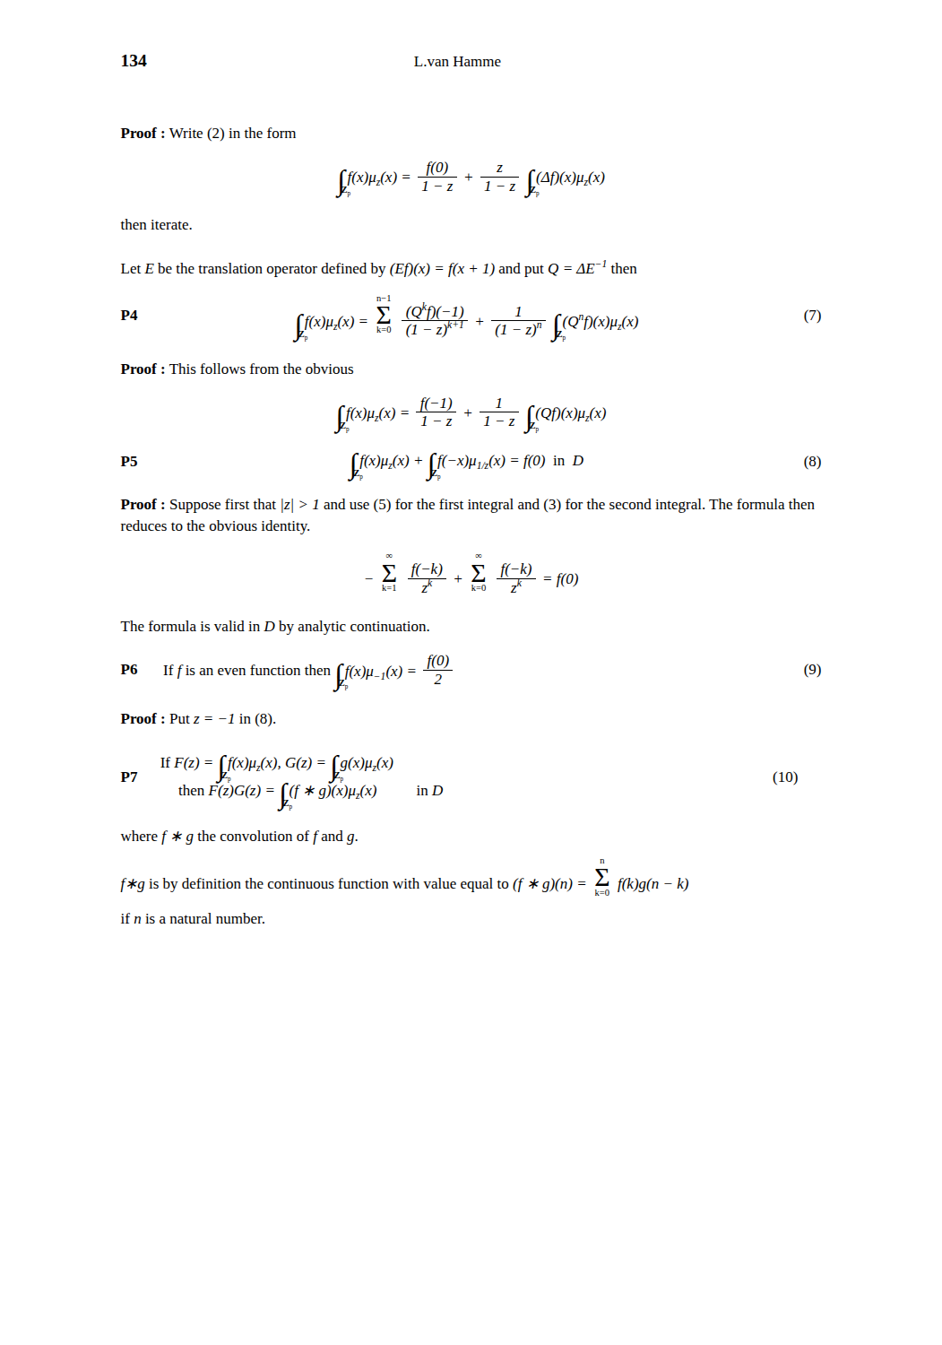134 L.van Hamme
Proof : Write (2) in the form
∫Zpf(x)μz(x) = f(0) 1 − z + z 1 − z ∫Zp(Δf)(x)μz(x)
then iterate.
Let E be the translation operator defined by (Ef)(x) = f(x + 1) and put Q = ΔE−1 then
P4
∫Zpf(x)μz(x) = n−1 Σk=0 (Qkf)(−1)(1 − z)k+1 + 1(1 − z)n ∫Zp(Qnf)(x)μz(x)
(7)
Proof : This follows from the obvious
∫Zpf(x)μz(x) = f(−1) 1 − z + 11 − z ∫Zp(Qf)(x)μz(x)
P5
∫Zpf(x)μz(x) + ∫Zpf(−x)μ1/z(x) = f(0) in D
(8)
Proof : Suppose first that |z| > 1 and use (5) for the first integral and (3) for the second integral. The formula then reduces to the obvious identity.
− ∞Σk=1 f(−k) zk + ∞Σk=0 f(−k) zk = f(0)
The formula is valid in D by analytic continuation.
P6
If f is an even function then ∫Zpf(x)μ−1(x) = f(0) 2
(9)
Proof : Put z = −1 in (8).
P7
If F(z) = ∫Zpf(x)μz(x), G(z) = ∫Zpg(x)μz(x)
then F(z)G(z) = ∫Zp(f ∗ g)(x)μz(x) in D
(10)
where f ∗ g the convolution of f and g.
f∗g is by definition the continuous function with value equal to (f ∗ g)(n) = nΣk=0 f(k)g(n − k)
if n is a natural number.